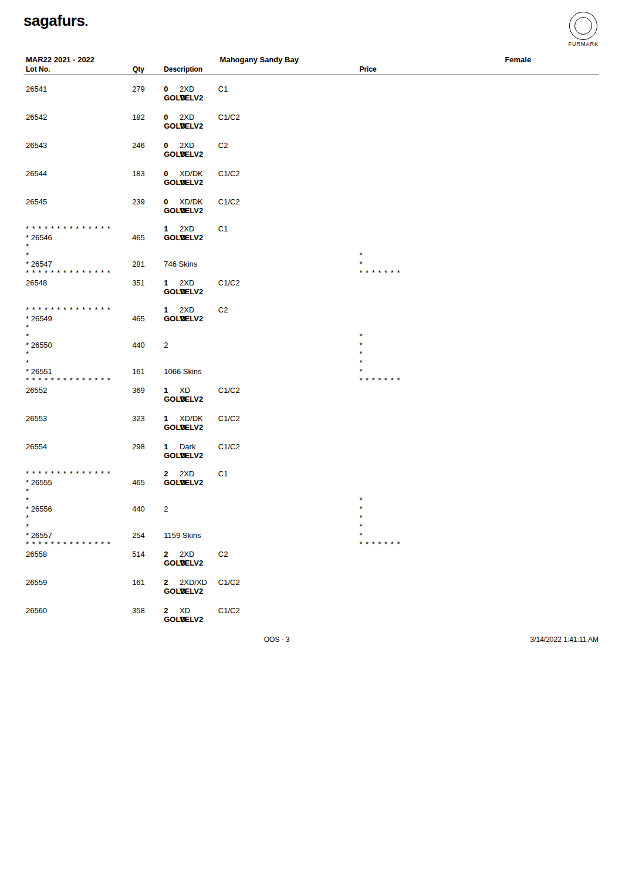sagafurs.
FURMARK
| MAR22 2021 - 2022 | | Mahogany Sandy Bay | | Female | | --- | --- | --- | --- | --- |
| Lot No. | Qty | Description | Price | |
| --- | --- | --- | --- | --- |
| 26541 | 279 | 0 2XD C1 GOLD VELV2 | | |
| 26542 | 182 | 0 2XD C1/C2 GOLD VELV2 | | |
| 26543 | 246 | 0 2XD C2 GOLD VELV2 | | |
| 26544 | 183 | 0 XD/DK C1/C2 GOLD VELV2 | | |
| 26545 | 239 | 0 XD/DK C1/C2 GOLD VELV2 | | |
| * * * * * * * * * * * * * * | | 1 2XD C1 | | |
| * 26546 | 465 | GOLD VELV2 | | |
| * | | | | |
| * | | | * | |
| * 26547 | 281 | 746 Skins | * | |
| * * * * * * * * * * * * * * | | | * * * * * * * | |
| 26548 | 351 | 1 2XD C1/C2 GOLD VELV2 | | |
| * * * * * * * * * * * * * * | | 1 2XD C2 | | |
| * 26549 | 465 | GOLD VELV2 | | |
| * | | | | |
| * | | | * | |
| * 26550 | 440 | 2 | * | |
| * | | | * | |
| * | | | * | |
| * 26551 | 161 | 1066 Skins | * | |
| * * * * * * * * * * * * * * | | | * * * * * * * | |
| 26552 | 369 | 1 XD C1/C2 GOLD VELV2 | | |
| 26553 | 323 | 1 XD/DK C1/C2 GOLD VELV2 | | |
| 26554 | 298 | 1 Dark C1/C2 GOLD VELV2 | | |
| * * * * * * * * * * * * * * | | 2 2XD C1 | | |
| * 26555 | 465 | GOLD VELV2 | | |
| * | | | | |
| * | | | * | |
| * 26556 | 440 | 2 | * | |
| * | | | * | |
| * | | | * | |
| * 26557 | 254 | 1159 Skins | * | |
| * * * * * * * * * * * * * * | | | * * * * * * * | |
| 26558 | 514 | 2 2XD C2 GOLD VELV2 | | |
| 26559 | 161 | 2 2XD/XD C1/C2 GOLD VELV2 | | |
| 26560 | 358 | 2 XD C1/C2 GOLD VELV2 | | |
OOS - 3
3/14/2022 1:41:11 AM